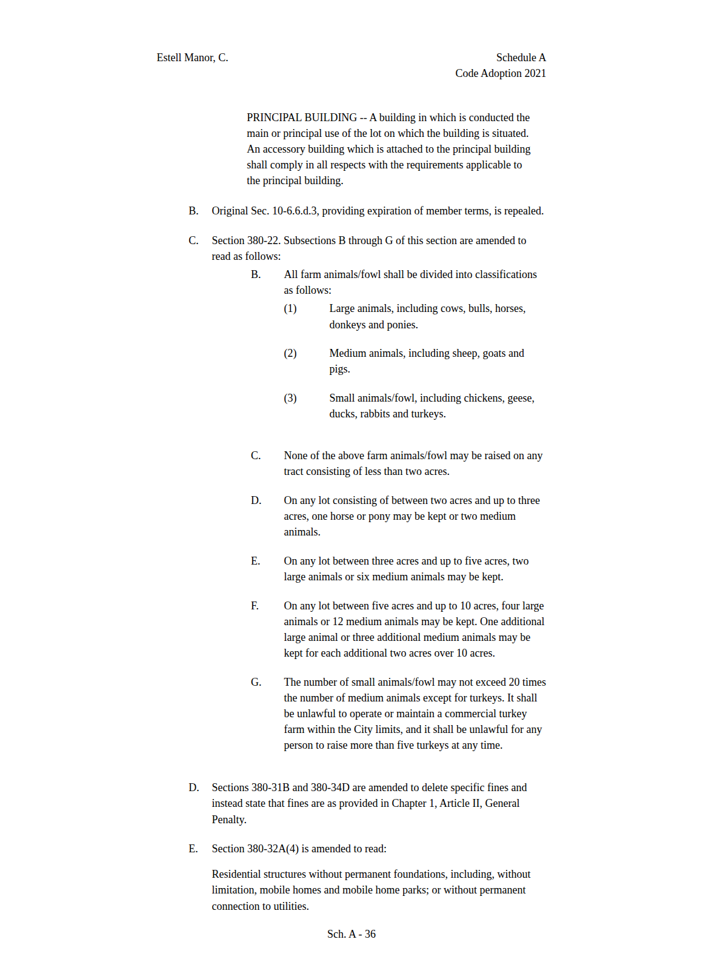Estell Manor, C.
Schedule A
Code Adoption 2021
PRINCIPAL BUILDING -- A building in which is conducted the main or principal use of the lot on which the building is situated. An accessory building which is attached to the principal building shall comply in all respects with the requirements applicable to the principal building.
B.
Original Sec. 10-6.6.d.3, providing expiration of member terms, is repealed.
C.
Section 380-22. Subsections B through G of this section are amended to read as follows:
B.
All farm animals/fowl shall be divided into classifications as follows:
(1)
Large animals, including cows, bulls, horses, donkeys and ponies.
(2)
Medium animals, including sheep, goats and pigs.
(3)
Small animals/fowl, including chickens, geese, ducks, rabbits and turkeys.
C.
None of the above farm animals/fowl may be raised on any tract consisting of less than two acres.
D.
On any lot consisting of between two acres and up to three acres, one horse or pony may be kept or two medium animals.
E.
On any lot between three acres and up to five acres, two large animals or six medium animals may be kept.
F.
On any lot between five acres and up to 10 acres, four large animals or 12 medium animals may be kept. One additional large animal or three additional medium animals may be kept for each additional two acres over 10 acres.
G.
The number of small animals/fowl may not exceed 20 times the number of medium animals except for turkeys. It shall be unlawful to operate or maintain a commercial turkey farm within the City limits, and it shall be unlawful for any person to raise more than five turkeys at any time.
D.
Sections 380-31B and 380-34D are amended to delete specific fines and instead state that fines are as provided in Chapter 1, Article II, General Penalty.
E.
Section 380-32A(4) is amended to read:
Residential structures without permanent foundations, including, without limitation, mobile homes and mobile home parks; or without permanent connection to utilities.
Sch. A - 36